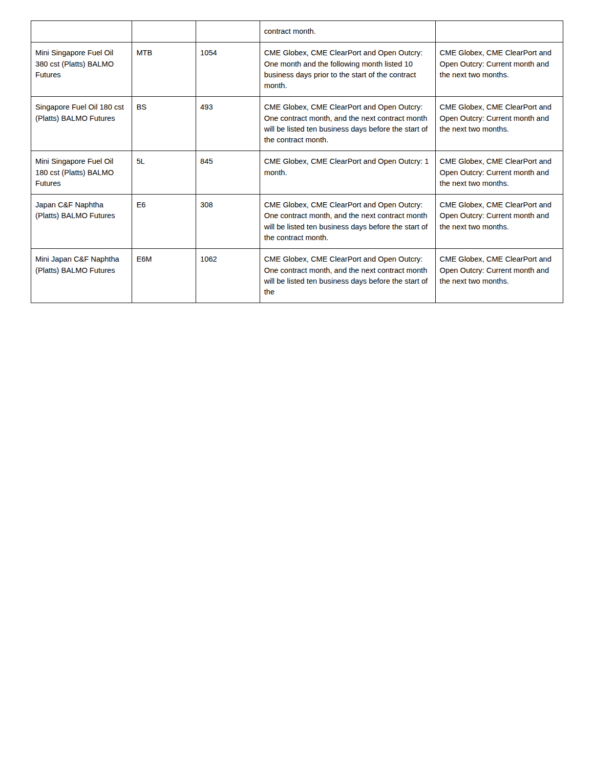| | | | contract month. | |
| Mini Singapore Fuel Oil 380 cst (Platts) BALMO Futures | MTB | 1054 | CME Globex, CME ClearPort and Open Outcry: One month and the following month listed 10 business days prior to the start of the contract month. | CME Globex, CME ClearPort and Open Outcry: Current month and the next two months. |
| Singapore Fuel Oil 180 cst (Platts) BALMO Futures | BS | 493 | CME Globex, CME ClearPort and Open Outcry: One contract month, and the next contract month will be listed ten business days before the start of the contract month. | CME Globex, CME ClearPort and Open Outcry: Current month and the next two months. |
| Mini Singapore Fuel Oil 180 cst (Platts) BALMO Futures | 5L | 845 | CME Globex, CME ClearPort and Open Outcry: 1 month. | CME Globex, CME ClearPort and Open Outcry: Current month and the next two months. |
| Japan C&F Naphtha (Platts) BALMO Futures | E6 | 308 | CME Globex, CME ClearPort and Open Outcry: One contract month, and the next contract month will be listed ten business days before the start of the contract month. | CME Globex, CME ClearPort and Open Outcry: Current month and the next two months. |
| Mini Japan C&F Naphtha (Platts) BALMO Futures | E6M | 1062 | CME Globex, CME ClearPort and Open Outcry: One contract month, and the next contract month will be listed ten business days before the start of the | CME Globex, CME ClearPort and Open Outcry: Current month and the next two months. |